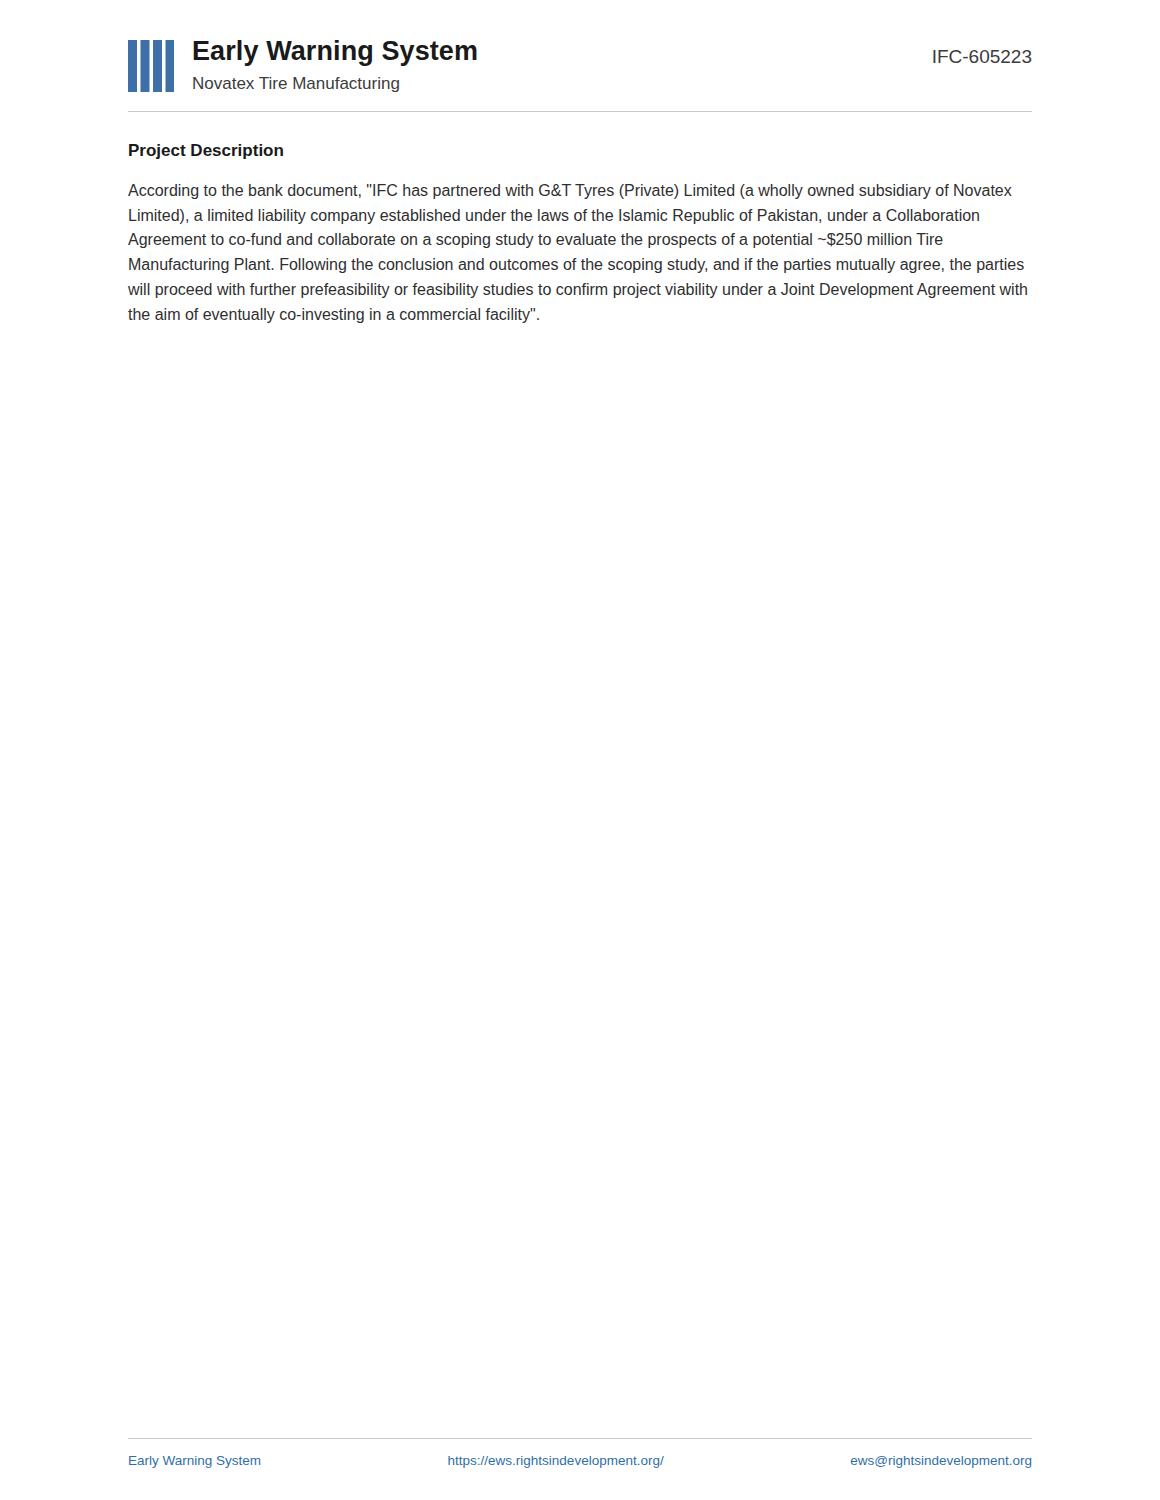Early Warning System
Novatex Tire Manufacturing
IFC-605223
Project Description
According to the bank document, "IFC has partnered with G&T Tyres (Private) Limited (a wholly owned subsidiary of Novatex Limited), a limited liability company established under the laws of the Islamic Republic of Pakistan, under a Collaboration Agreement to co-fund and collaborate on a scoping study to evaluate the prospects of a potential ~$250 million Tire Manufacturing Plant. Following the conclusion and outcomes of the scoping study, and if the parties mutually agree, the parties will proceed with further prefeasibility or feasibility studies to confirm project viability under a Joint Development Agreement with the aim of eventually co-investing in a commercial facility".
Early Warning System
https://ews.rightsindevelopment.org/
ews@rightsindevelopment.org